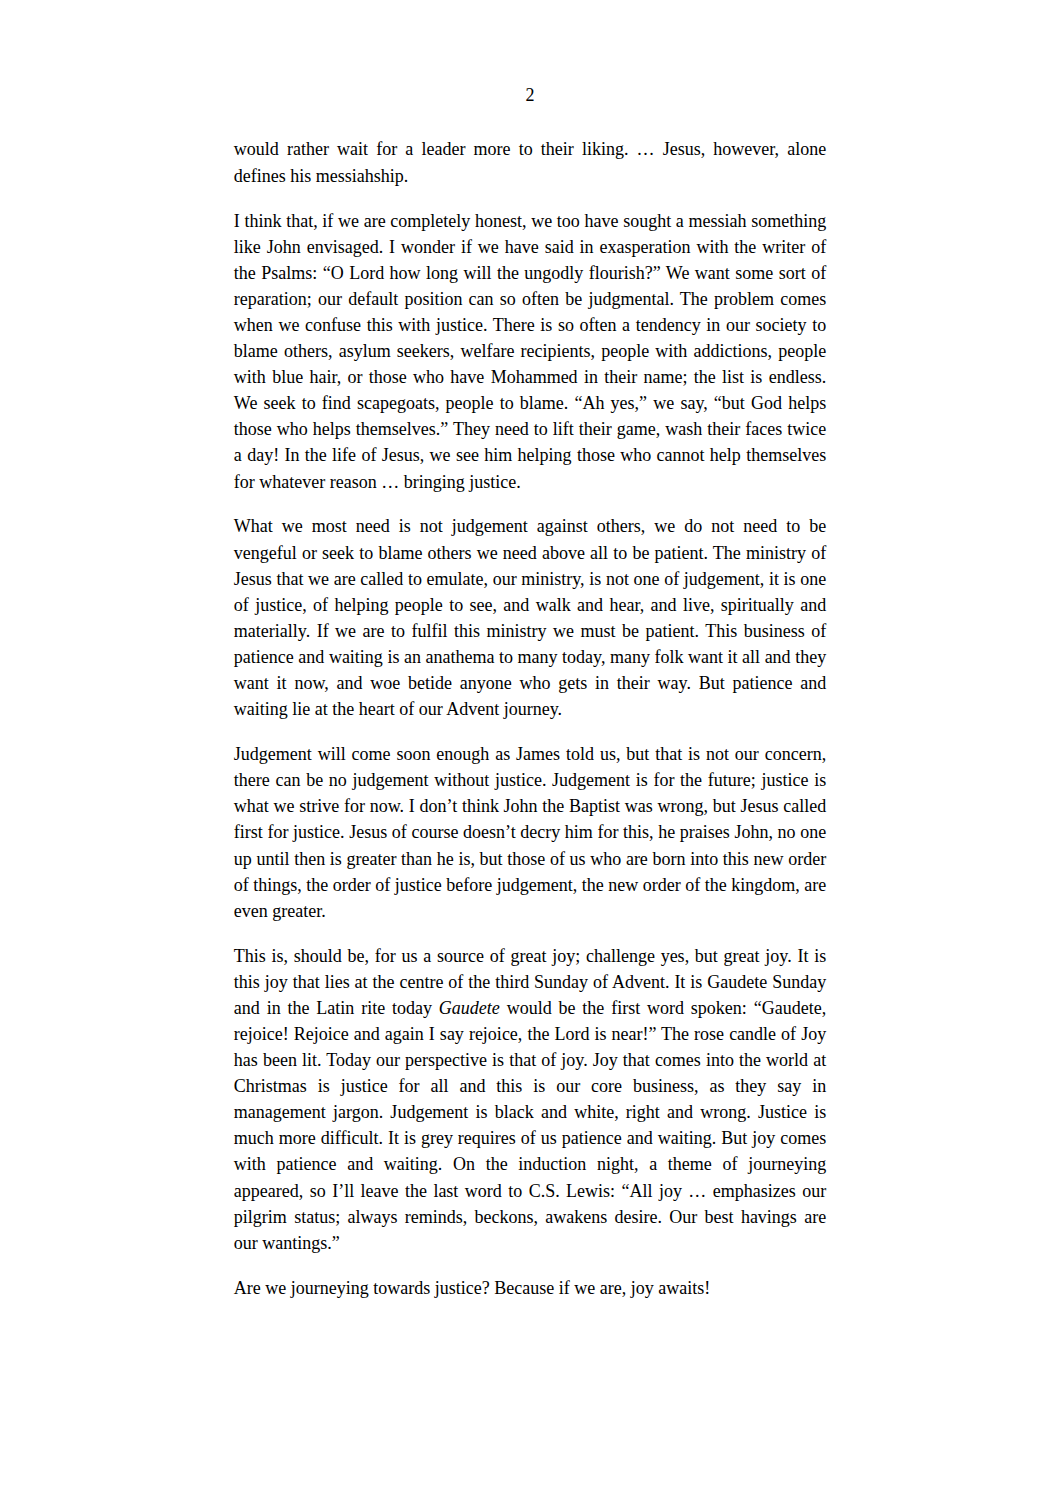2
would rather wait for a leader more to their liking. … Jesus, however, alone defines his messiahship.
I think that, if we are completely honest, we too have sought a messiah something like John envisaged. I wonder if we have said in exasperation with the writer of the Psalms: “O Lord how long will the ungodly flourish?” We want some sort of reparation; our default position can so often be judgmental. The problem comes when we confuse this with justice. There is so often a tendency in our society to blame others, asylum seekers, welfare recipients, people with addictions, people with blue hair, or those who have Mohammed in their name; the list is endless. We seek to find scapegoats, people to blame. “Ah yes,” we say, “but God helps those who helps themselves.” They need to lift their game, wash their faces twice a day! In the life of Jesus, we see him helping those who cannot help themselves for whatever reason … bringing justice.
What we most need is not judgement against others, we do not need to be vengeful or seek to blame others we need above all to be patient. The ministry of Jesus that we are called to emulate, our ministry, is not one of judgement, it is one of justice, of helping people to see, and walk and hear, and live, spiritually and materially. If we are to fulfil this ministry we must be patient. This business of patience and waiting is an anathema to many today, many folk want it all and they want it now, and woe betide anyone who gets in their way. But patience and waiting lie at the heart of our Advent journey.
Judgement will come soon enough as James told us, but that is not our concern, there can be no judgement without justice. Judgement is for the future; justice is what we strive for now. I don’t think John the Baptist was wrong, but Jesus called first for justice. Jesus of course doesn’t decry him for this, he praises John, no one up until then is greater than he is, but those of us who are born into this new order of things, the order of justice before judgement, the new order of the kingdom, are even greater.
This is, should be, for us a source of great joy; challenge yes, but great joy. It is this joy that lies at the centre of the third Sunday of Advent. It is Gaudete Sunday and in the Latin rite today Gaudete would be the first word spoken: “Gaudete, rejoice! Rejoice and again I say rejoice, the Lord is near!” The rose candle of Joy has been lit. Today our perspective is that of joy. Joy that comes into the world at Christmas is justice for all and this is our core business, as they say in management jargon. Judgement is black and white, right and wrong. Justice is much more difficult. It is grey requires of us patience and waiting. But joy comes with patience and waiting. On the induction night, a theme of journeying appeared, so I’ll leave the last word to C.S. Lewis: “All joy … emphasizes our pilgrim status; always reminds, beckons, awakens desire. Our best havings are our wantings.”
Are we journeying towards justice? Because if we are, joy awaits!